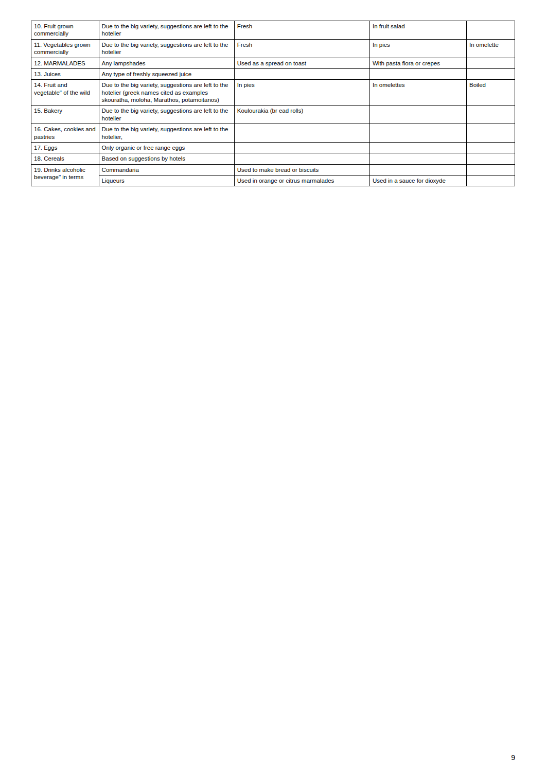| 10. Fruit grown commercially | Due to the big variety, suggestions are left to the hotelier | Fresh | In fruit salad | |
| 11. Vegetables grown commercially | Due to the big variety, suggestions are left to the hotelier | Fresh | In pies | In omelette |
| 12. MARMALADES | Any lampshades | Used as a spread on toast | With pasta flora or crepes | |
| 13. Juices | Any type of freshly squeezed juice | | | |
| 14. Fruit and vegetable" of the wild | Due to the big variety, suggestions are left to the hotelier (greek names cited as examples skouratha, moloha, Marathos, potamoitanos) | In pies | In omelettes | Boiled |
| 15. Bakery | Due to the big variety, suggestions are left to the hotelier | Koulourakia (br ead rolls) | | |
| 16. Cakes, cookies and pastries | Due to the big variety, suggestions are left to the hotelier, | | | |
| 17. Eggs | Only organic or free range eggs | | | |
| 18. Cereals | Based on suggestions by hotels | | | |
| 19. Drinks alcoholic beverage" in terms | Commandaria | Used to make bread or biscuits | | |
| Liqueurs | Used in orange or citrus marmalades | Used in a sauce for dioxyde | |
9